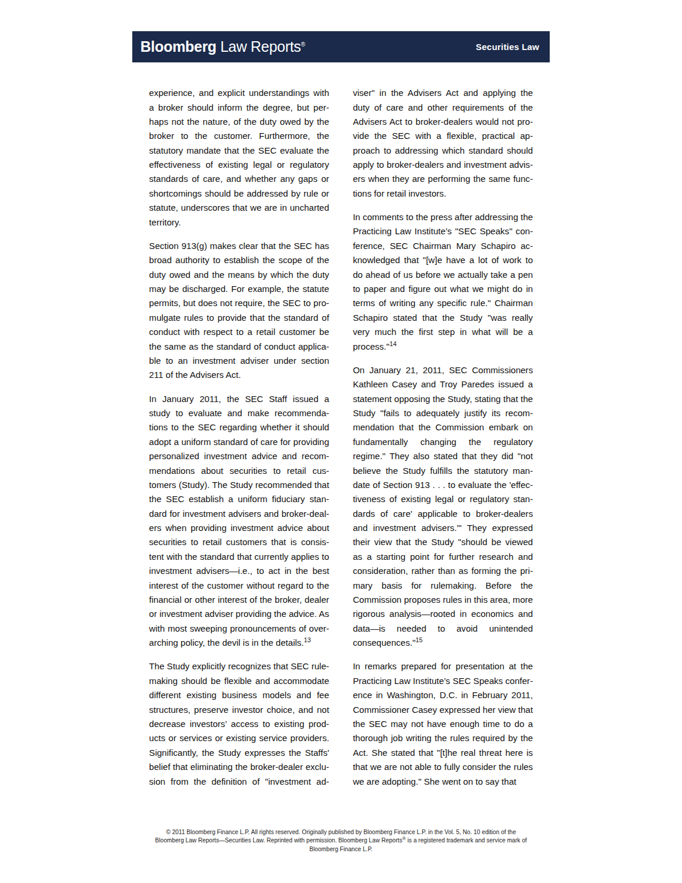Bloomberg Law Reports®
Securities Law
experience, and explicit understandings with a broker should inform the degree, but perhaps not the nature, of the duty owed by the broker to the customer. Furthermore, the statutory mandate that the SEC evaluate the effectiveness of existing legal or regulatory standards of care, and whether any gaps or shortcomings should be addressed by rule or statute, underscores that we are in uncharted territory.
Section 913(g) makes clear that the SEC has broad authority to establish the scope of the duty owed and the means by which the duty may be discharged. For example, the statute permits, but does not require, the SEC to promulgate rules to provide that the standard of conduct with respect to a retail customer be the same as the standard of conduct applicable to an investment adviser under section 211 of the Advisers Act.
In January 2011, the SEC Staff issued a study to evaluate and make recommendations to the SEC regarding whether it should adopt a uniform standard of care for providing personalized investment advice and recommendations about securities to retail customers (Study). The Study recommended that the SEC establish a uniform fiduciary standard for investment advisers and broker-dealers when providing investment advice about securities to retail customers that is consistent with the standard that currently applies to investment advisers—i.e., to act in the best interest of the customer without regard to the financial or other interest of the broker, dealer or investment adviser providing the advice. As with most sweeping pronouncements of overarching policy, the devil is in the details.13
The Study explicitly recognizes that SEC rulemaking should be flexible and accommodate different existing business models and fee structures, preserve investor choice, and not decrease investors’ access to existing products or services or existing service providers. Significantly, the Study expresses the Staffs' belief that eliminating the broker-dealer exclusion from the definition of "investment adviser" in the Advisers Act and applying the duty of care and other requirements of the Advisers Act to broker-dealers would not provide the SEC with a flexible, practical approach to addressing which standard should apply to broker-dealers and investment advisers when they are performing the same functions for retail investors.
In comments to the press after addressing the Practicing Law Institute’s "SEC Speaks" conference, SEC Chairman Mary Schapiro acknowledged that "[w]e have a lot of work to do ahead of us before we actually take a pen to paper and figure out what we might do in terms of writing any specific rule." Chairman Schapiro stated that the Study "was really very much the first step in what will be a process."14
On January 21, 2011, SEC Commissioners Kathleen Casey and Troy Paredes issued a statement opposing the Study, stating that the Study "fails to adequately justify its recommendation that the Commission embark on fundamentally changing the regulatory regime." They also stated that they did "not believe the Study fulfills the statutory mandate of Section 913 . . . to evaluate the 'effectiveness of existing legal or regulatory standards of care' applicable to broker-dealers and investment advisers.'" They expressed their view that the Study "should be viewed as a starting point for further research and consideration, rather than as forming the primary basis for rulemaking. Before the Commission proposes rules in this area, more rigorous analysis—rooted in economics and data—is needed to avoid unintended consequences."15
In remarks prepared for presentation at the Practicing Law Institute’s SEC Speaks conference in Washington, D.C. in February 2011, Commissioner Casey expressed her view that the SEC may not have enough time to do a thorough job writing the rules required by the Act. She stated that "[t]he real threat here is that we are not able to fully consider the rules we are adopting." She went on to say that
© 2011 Bloomberg Finance L.P. All rights reserved. Originally published by Bloomberg Finance L.P. in the Vol. 5, No. 10 edition of the Bloomberg Law Reports—Securities Law. Reprinted with permission. Bloomberg Law Reports® is a registered trademark and service mark of Bloomberg Finance L.P.